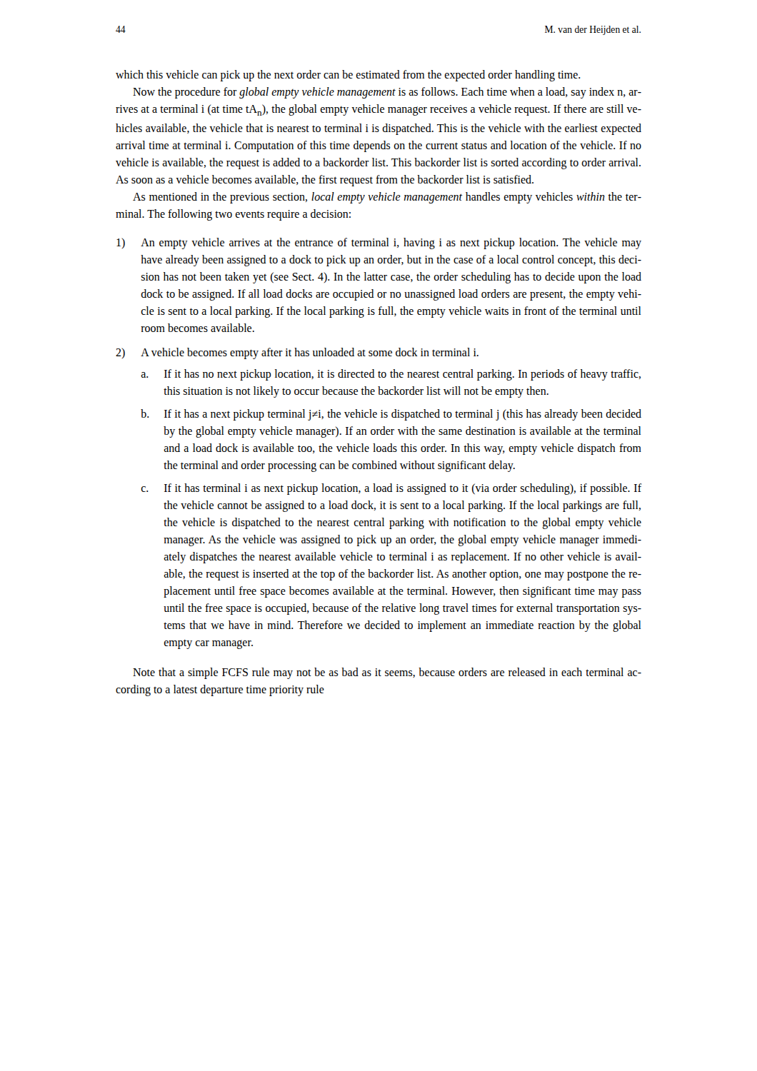44 M. van der Heijden et al.
which this vehicle can pick up the next order can be estimated from the expected order handling time.
Now the procedure for global empty vehicle management is as follows. Each time when a load, say index n, arrives at a terminal i (at time tAn), the global empty vehicle manager receives a vehicle request. If there are still vehicles available, the vehicle that is nearest to terminal i is dispatched. This is the vehicle with the earliest expected arrival time at terminal i. Computation of this time depends on the current status and location of the vehicle. If no vehicle is available, the request is added to a backorder list. This backorder list is sorted according to order arrival. As soon as a vehicle becomes available, the first request from the backorder list is satisfied.
As mentioned in the previous section, local empty vehicle management handles empty vehicles within the terminal. The following two events require a decision:
An empty vehicle arrives at the entrance of terminal i, having i as next pickup location. The vehicle may have already been assigned to a dock to pick up an order, but in the case of a local control concept, this decision has not been taken yet (see Sect. 4). In the latter case, the order scheduling has to decide upon the load dock to be assigned. If all load docks are occupied or no unassigned load orders are present, the empty vehicle is sent to a local parking. If the local parking is full, the empty vehicle waits in front of the terminal until room becomes available.
A vehicle becomes empty after it has unloaded at some dock in terminal i.
If it has no next pickup location, it is directed to the nearest central parking. In periods of heavy traffic, this situation is not likely to occur because the backorder list will not be empty then.
If it has a next pickup terminal j≠i, the vehicle is dispatched to terminal j (this has already been decided by the global empty vehicle manager). If an order with the same destination is available at the terminal and a load dock is available too, the vehicle loads this order. In this way, empty vehicle dispatch from the terminal and order processing can be combined without significant delay.
If it has terminal i as next pickup location, a load is assigned to it (via order scheduling), if possible. If the vehicle cannot be assigned to a load dock, it is sent to a local parking. If the local parkings are full, the vehicle is dispatched to the nearest central parking with notification to the global empty vehicle manager. As the vehicle was assigned to pick up an order, the global empty vehicle manager immediately dispatches the nearest available vehicle to terminal i as replacement. If no other vehicle is available, the request is inserted at the top of the backorder list. As another option, one may postpone the replacement until free space becomes available at the terminal. However, then significant time may pass until the free space is occupied, because of the relative long travel times for external transportation systems that we have in mind. Therefore we decided to implement an immediate reaction by the global empty car manager.
Note that a simple FCFS rule may not be as bad as it seems, because orders are released in each terminal according to a latest departure time priority rule